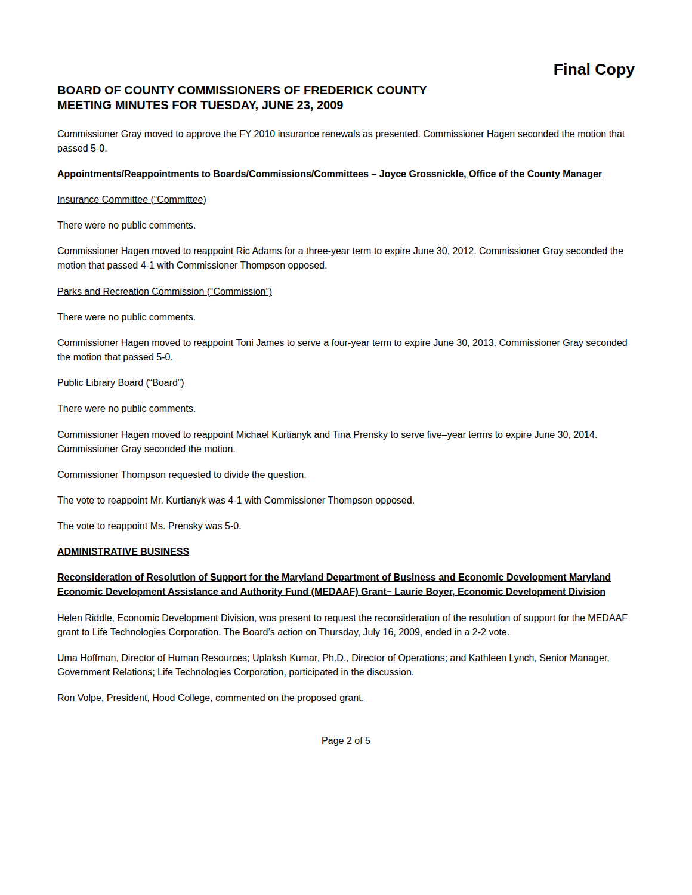Final Copy
BOARD OF COUNTY COMMISSIONERS OF FREDERICK COUNTY MEETING MINUTES FOR TUESDAY, JUNE 23, 2009
Commissioner Gray moved to approve the FY 2010 insurance renewals as presented. Commissioner Hagen seconded the motion that passed 5-0.
Appointments/Reappointments to Boards/Commissions/Committees – Joyce Grossnickle, Office of the County Manager
Insurance Committee (“Committee)
There were no public comments.
Commissioner Hagen moved to reappoint Ric Adams for a three-year term to expire June 30, 2012. Commissioner Gray seconded the motion that passed 4-1 with Commissioner Thompson opposed.
Parks and Recreation Commission (“Commission”)
There were no public comments.
Commissioner Hagen moved to reappoint Toni James to serve a four-year term to expire June 30, 2013. Commissioner Gray seconded the motion that passed 5-0.
Public Library Board (“Board”)
There were no public comments.
Commissioner Hagen moved to reappoint Michael Kurtianyk and Tina Prensky to serve five–year terms to expire June 30, 2014. Commissioner Gray seconded the motion.
Commissioner Thompson requested to divide the question.
The vote to reappoint Mr. Kurtianyk was 4-1 with Commissioner Thompson opposed.
The vote to reappoint Ms. Prensky was 5-0.
ADMINISTRATIVE BUSINESS
Reconsideration of Resolution of Support for the Maryland Department of Business and Economic Development Maryland Economic Development Assistance and Authority Fund (MEDAAF) Grant– Laurie Boyer, Economic Development Division
Helen Riddle, Economic Development Division, was present to request the reconsideration of the resolution of support for the MEDAAF grant to Life Technologies Corporation. The Board’s action on Thursday, July 16, 2009, ended in a 2-2 vote.
Uma Hoffman, Director of Human Resources; Uplaksh Kumar, Ph.D., Director of Operations; and Kathleen Lynch, Senior Manager, Government Relations; Life Technologies Corporation, participated in the discussion.
Ron Volpe, President, Hood College, commented on the proposed grant.
Page 2 of 5